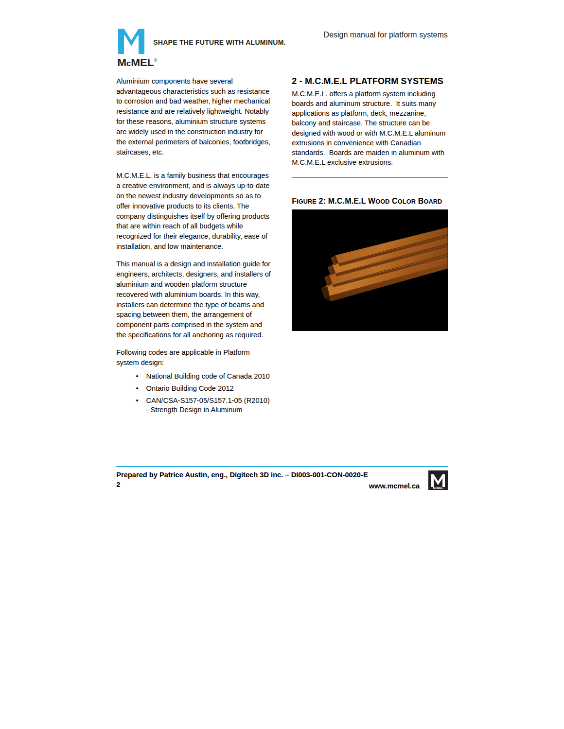SHAPE THE FUTURE WITH ALUMINUM.
Mc MEL®
Design manual for platform systems
Aluminium components have several advantageous characteristics such as resistance to corrosion and bad weather, higher mechanical resistance and are relatively lightweight. Notably for these reasons, aluminium structure systems are widely used in the construction industry for the external perimeters of balconies, footbridges, staircases, etc.
M.C.M.E.L. is a family business that encourages a creative environment, and is always up-to-date on the newest industry developments so as to offer innovative products to its clients. The company distinguishes itself by offering products that are within reach of all budgets while recognized for their elegance, durability, ease of installation, and low maintenance.
This manual is a design and installation guide for engineers, architects, designers, and installers of aluminium and wooden platform structure recovered with aluminium boards. In this way, installers can determine the type of beams and spacing between them, the arrangement of component parts comprised in the system and the specifications for all anchoring as required.
Following codes are applicable in Platform system design:
National Building code of Canada 2010
Ontario Building Code 2012
CAN/CSA-S157-05/S157.1-05 (R2010) - Strength Design in Aluminum
2 - M.C.M.E.L PLATFORM SYSTEMS
M.C.M.E.L. offers a platform system including boards and aluminum structure. It suits many applications as platform, deck, mezzanine, balcony and staircase. The structure can be designed with wood or with M.C.M.E.L aluminum extrusions in convenience with Canadian standards. Boards are maiden in aluminum with M.C.M.E.L exclusive extrusions.
FIGURE 2: M.C.M.E.L WOOD COLOR BOARD
Prepared by Patrice Austin, eng., Digitech 3D inc. – DI003-001-CON-0020-E
2
www.mcmel.ca
McMEL